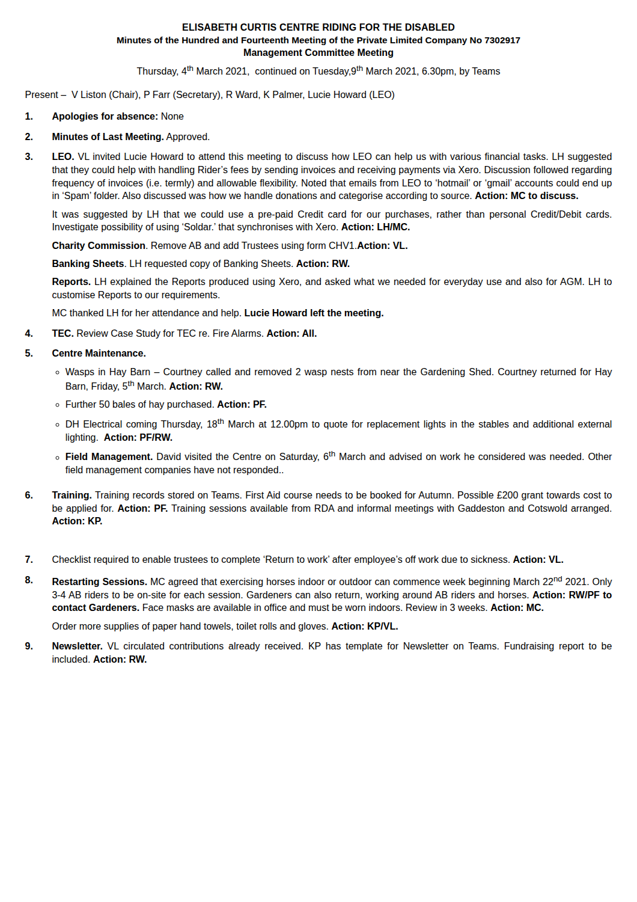ELISABETH CURTIS CENTRE RIDING FOR THE DISABLED
Minutes of the Hundred and Fourteenth Meeting of the Private Limited Company No 7302917
Management Committee Meeting
Thursday, 4th March 2021, continued on Tuesday,9th March 2021, 6.30pm, by Teams
Present – V Liston (Chair), P Farr (Secretary), R Ward, K Palmer, Lucie Howard (LEO)
1.
Apologies for absence: None
2.
Minutes of Last Meeting. Approved.
3.
LEO. VL invited Lucie Howard to attend this meeting to discuss how LEO can help us with various financial tasks. LH suggested that they could help with handling Rider’s fees by sending invoices and receiving payments via Xero. Discussion followed regarding frequency of invoices (i.e. termly) and allowable flexibility. Noted that emails from LEO to ‘hotmail’ or ‘gmail’ accounts could end up in ‘Spam’ folder. Also discussed was how we handle donations and categorise according to source. Action: MC to discuss.
It was suggested by LH that we could use a pre-paid Credit card for our purchases, rather than personal Credit/Debit cards. Investigate possibility of using ‘Soldar.’ that synchronises with Xero. Action: LH/MC.
Charity Commission. Remove AB and add Trustees using form CHV1.Action: VL.
Banking Sheets. LH requested copy of Banking Sheets. Action: RW.
Reports. LH explained the Reports produced using Xero, and asked what we needed for everyday use and also for AGM. LH to customise Reports to our requirements.
MC thanked LH for her attendance and help. Lucie Howard left the meeting.
4.
TEC. Review Case Study for TEC re. Fire Alarms. Action: All.
5.
Centre Maintenance.
Wasps in Hay Barn – Courtney called and removed 2 wasp nests from near the Gardening Shed. Courtney returned for Hay Barn, Friday, 5th March. Action: RW.
Further 50 bales of hay purchased. Action: PF.
DH Electrical coming Thursday, 18th March at 12.00pm to quote for replacement lights in the stables and additional external lighting. Action: PF/RW.
Field Management. David visited the Centre on Saturday, 6th March and advised on work he considered was needed. Other field management companies have not responded..
6.
Training. Training records stored on Teams. First Aid course needs to be booked for Autumn. Possible £200 grant towards cost to be applied for. Action: PF. Training sessions available from RDA and informal meetings with Gaddeston and Cotswold arranged. Action: KP.
7.
Checklist required to enable trustees to complete ‘Return to work’ after employee’s off work due to sickness. Action: VL.
8.
Restarting Sessions. MC agreed that exercising horses indoor or outdoor can commence week beginning March 22nd 2021. Only 3-4 AB riders to be on-site for each session. Gardeners can also return, working around AB riders and horses. Action: RW/PF to contact Gardeners. Face masks are available in office and must be worn indoors. Review in 3 weeks. Action: MC.
Order more supplies of paper hand towels, toilet rolls and gloves. Action: KP/VL.
9.
Newsletter. VL circulated contributions already received. KP has template for Newsletter on Teams. Fundraising report to be included. Action: RW.